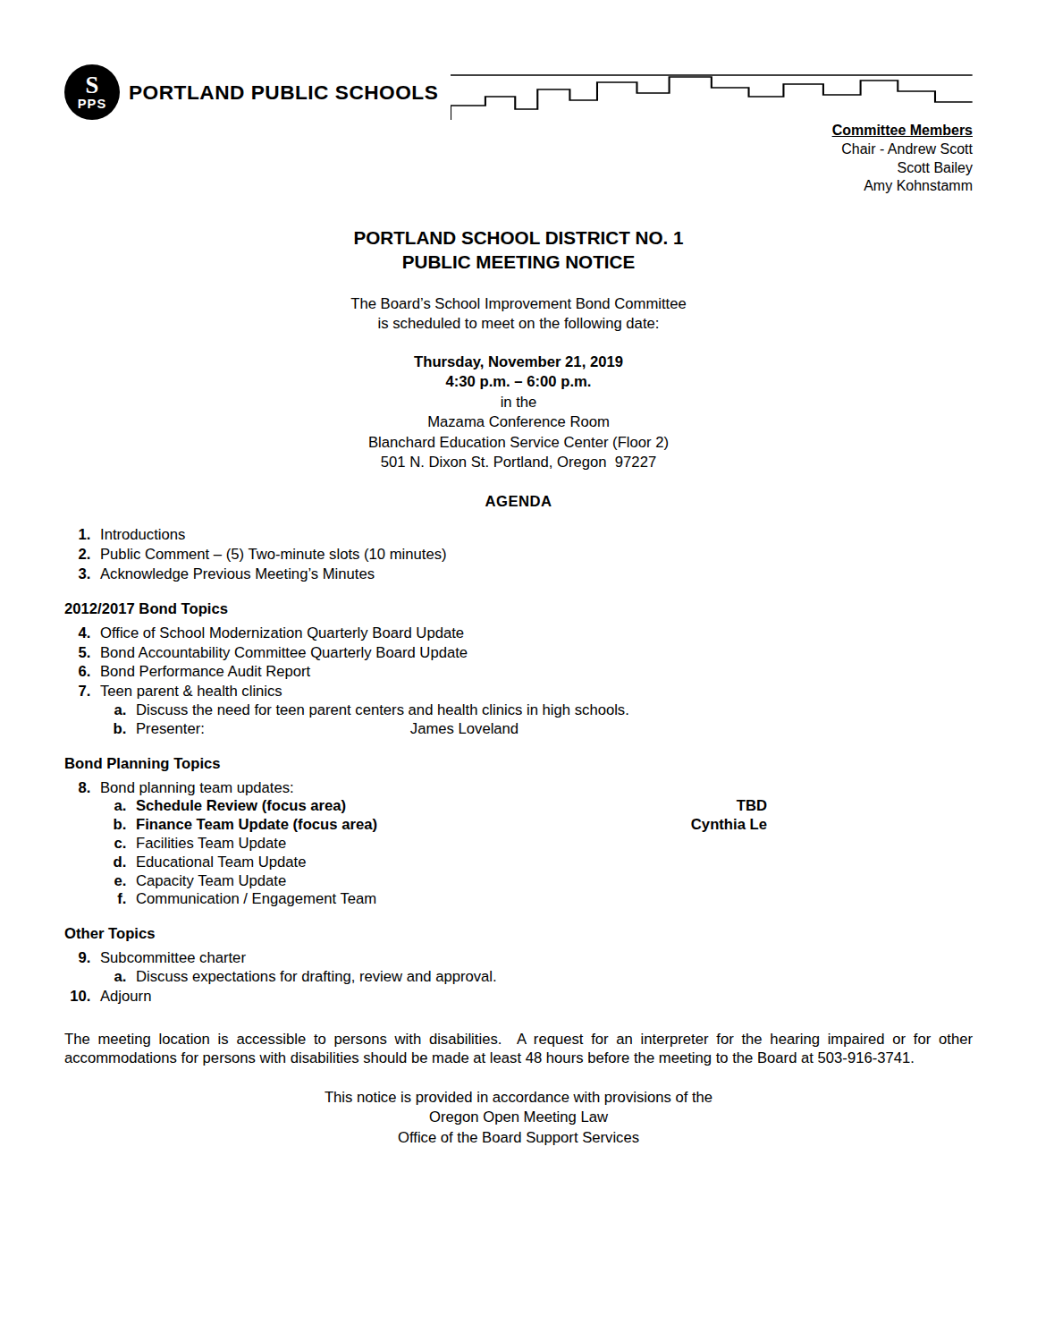S PPS
PORTLAND PUBLIC SCHOOLS
Committee Members
Chair - Andrew Scott
Scott Bailey
Amy Kohnstamm
PORTLAND SCHOOL DISTRICT NO. 1
PUBLIC MEETING NOTICE
The Board’s School Improvement Bond Committee
is scheduled to meet on the following date:
Thursday, November 21, 2019
4:30 p.m. – 6:00 p.m.
in the
Mazama Conference Room
Blanchard Education Service Center (Floor 2)
501 N. Dixon St. Portland, Oregon 97227
AGENDA
Introductions
Public Comment – (5) Two-minute slots (10 minutes)
Acknowledge Previous Meeting’s Minutes
2012/2017 Bond Topics
Office of School Modernization Quarterly Board Update
Bond Accountability Committee Quarterly Board Update
Bond Performance Audit Report
Teen parent & health clinics
Discuss the need for teen parent centers and health clinics in high schools.
Presenter: James Loveland
Bond Planning Topics
Bond planning team updates:
Schedule Review (focus area) TBD
Finance Team Update (focus area) Cynthia Le
Facilities Team Update
Educational Team Update
Capacity Team Update
Communication / Engagement Team
Other Topics
Subcommittee charter
Discuss expectations for drafting, review and approval.
Adjourn
The meeting location is accessible to persons with disabilities. A request for an interpreter for the hearing impaired or for other accommodations for persons with disabilities should be made at least 48 hours before the meeting to the Board at 503-916-3741.
This notice is provided in accordance with provisions of the
Oregon Open Meeting Law
Office of the Board Support Services